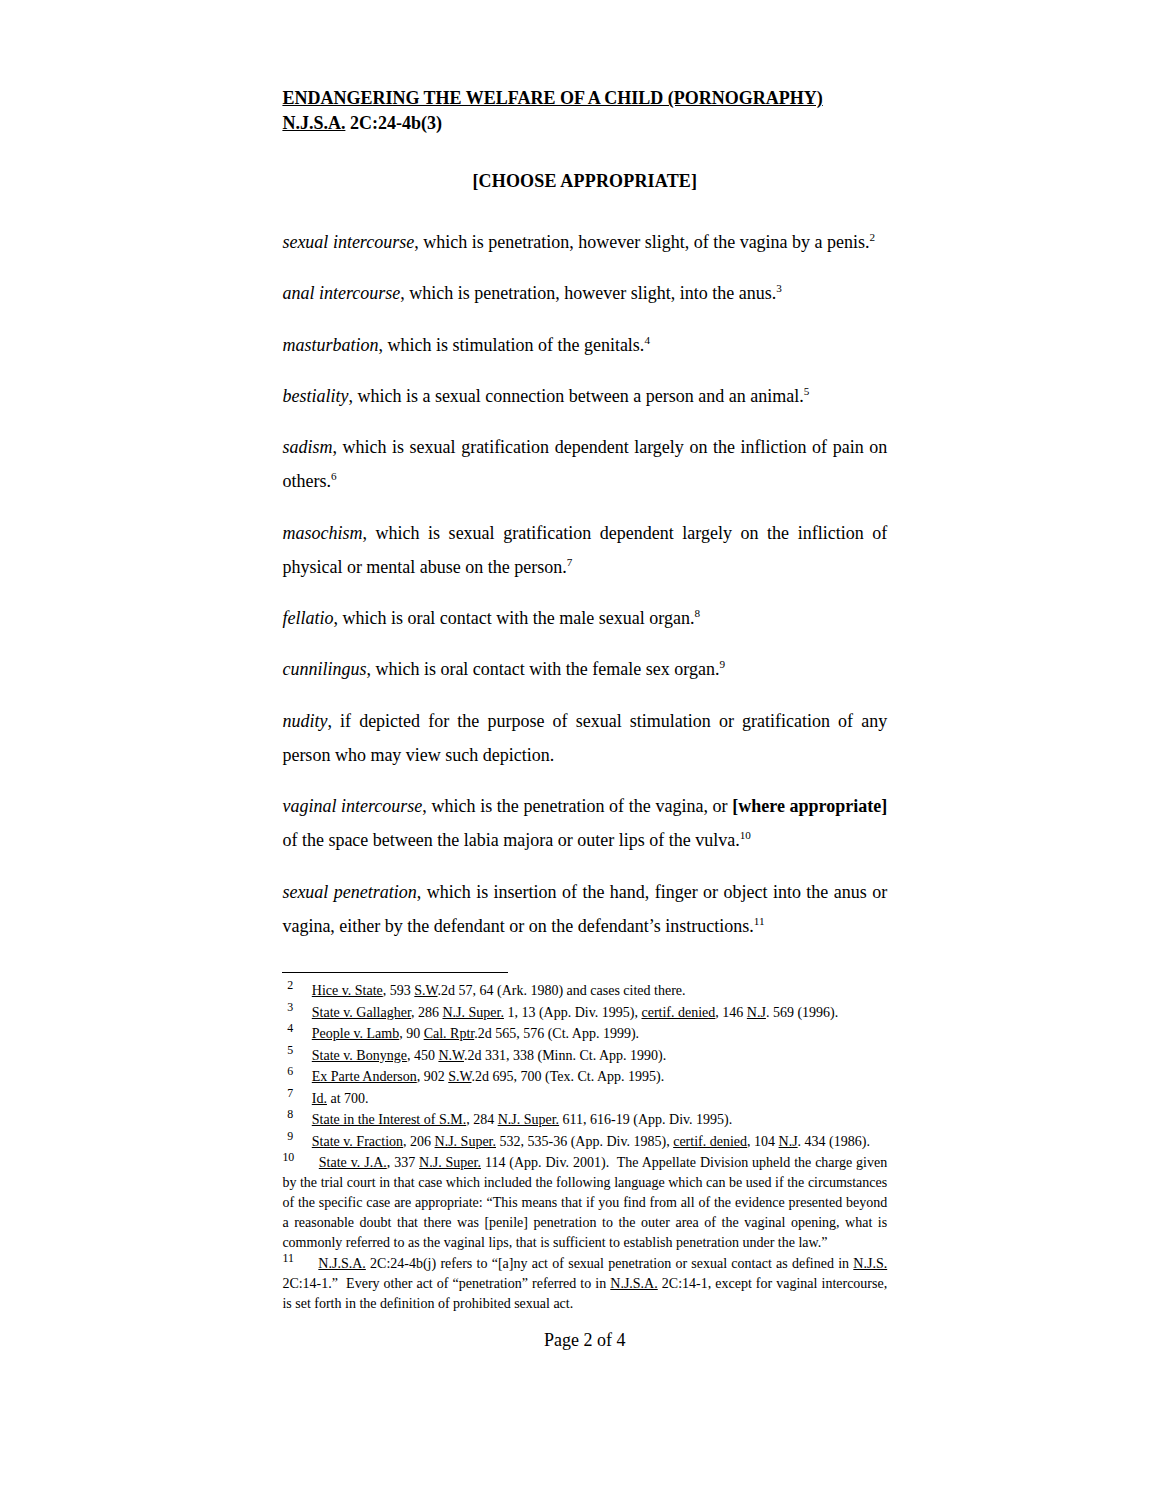ENDANGERING THE WELFARE OF A CHILD (PORNOGRAPHY) N.J.S.A. 2C:24-4b(3)
[CHOOSE APPROPRIATE]
sexual intercourse, which is penetration, however slight, of the vagina by a penis.2
anal intercourse, which is penetration, however slight, into the anus.3
masturbation, which is stimulation of the genitals.4
bestiality, which is a sexual connection between a person and an animal.5
sadism, which is sexual gratification dependent largely on the infliction of pain on others.6
masochism, which is sexual gratification dependent largely on the infliction of physical or mental abuse on the person.7
fellatio, which is oral contact with the male sexual organ.8
cunnilingus, which is oral contact with the female sex organ.9
nudity, if depicted for the purpose of sexual stimulation or gratification of any person who may view such depiction.
vaginal intercourse, which is the penetration of the vagina, or [where appropriate] of the space between the labia majora or outer lips of the vulva.10
sexual penetration, which is insertion of the hand, finger or object into the anus or vagina, either by the defendant or on the defendant’s instructions.11
2
Hice v. State, 593 S.W.2d 57, 64 (Ark. 1980) and cases cited there.
3
State v. Gallagher, 286 N.J. Super. 1, 13 (App. Div. 1995), certif. denied, 146 N.J. 569 (1996).
4
People v. Lamb, 90 Cal. Rptr.2d 565, 576 (Ct. App. 1999).
5
State v. Bonynge, 450 N.W.2d 331, 338 (Minn. Ct. App. 1990).
6
Ex Parte Anderson, 902 S.W.2d 695, 700 (Tex. Ct. App. 1995).
7
Id. at 700.
8
State in the Interest of S.M., 284 N.J. Super. 611, 616-19 (App. Div. 1995).
9
State v. Fraction, 206 N.J. Super. 532, 535-36 (App. Div. 1985), certif. denied, 104 N.J. 434 (1986).
10 State v. J.A., 337 N.J. Super. 114 (App. Div. 2001). The Appellate Division upheld the charge given by the trial court in that case which included the following language which can be used if the circumstances of the specific case are appropriate: “This means that if you find from all of the evidence presented beyond a reasonable doubt that there was [penile] penetration to the outer area of the vaginal opening, what is commonly referred to as the vaginal lips, that is sufficient to establish penetration under the law.”
11 N.J.S.A. 2C:24-4b(j) refers to “[a]ny act of sexual penetration or sexual contact as defined in N.J.S. 2C:14-1.” Every other act of “penetration” referred to in N.J.S.A. 2C:14-1, except for vaginal intercourse, is set forth in the definition of prohibited sexual act.
Page 2 of 4